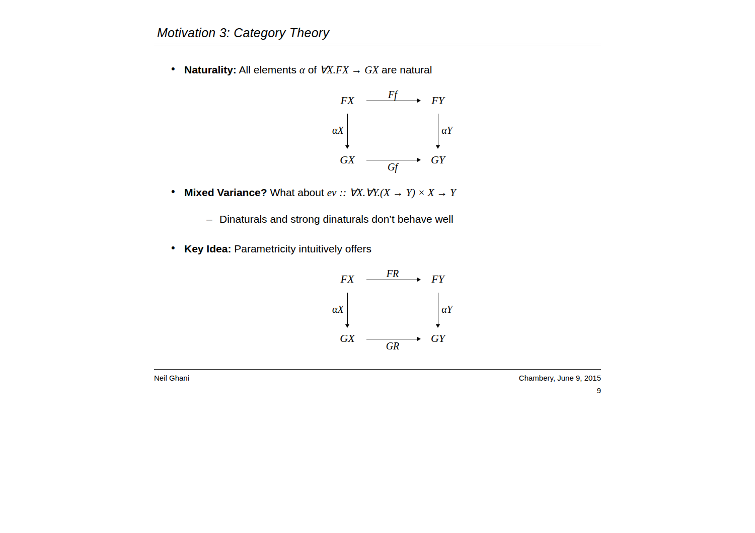Motivation 3: Category Theory
Naturality: All elements α of ∀X.FX → GX are natural
| FX | Ff | FY |
| αX | | αY |
| GX | Gf | GY |
Mixed Variance? What about ev :: ∀X.∀Y.(X → Y) × X → Y
Dinaturals and strong dinaturals don’t behave well
Key Idea: Parametricity intuitively offers
| FX | FR | FY |
| αX | | αY |
| GX | GR | GY |
Neil Ghani Chambery, June 9, 2015
9